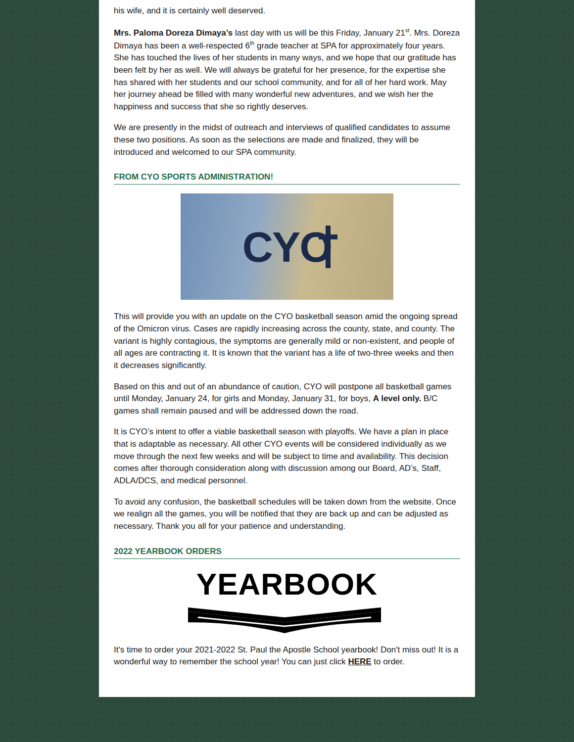his wife, and it is certainly well deserved.
Mrs. Paloma Doreza Dimaya’s last day with us will be this Friday, January 21st. Mrs. Doreza Dimaya has been a well-respected 6th grade teacher at SPA for approximately four years. She has touched the lives of her students in many ways, and we hope that our gratitude has been felt by her as well. We will always be grateful for her presence, for the expertise she has shared with her students and our school community, and for all of her hard work. May her journey ahead be filled with many wonderful new adventures, and we wish her the happiness and success that she so rightly deserves.
We are presently in the midst of outreach and interviews of qualified candidates to assume these two positions. As soon as the selections are made and finalized, they will be introduced and welcomed to our SPA community.
FROM CYO SPORTS ADMINISTRATION!
CYO
This will provide you with an update on the CYO basketball season amid the ongoing spread of the Omicron virus. Cases are rapidly increasing across the county, state, and county. The variant is highly contagious, the symptoms are generally mild or non-existent, and people of all ages are contracting it. It is known that the variant has a life of two-three weeks and then it decreases significantly.
Based on this and out of an abundance of caution, CYO will postpone all basketball games until Monday, January 24, for girls and Monday, January 31, for boys, A level only. B/C games shall remain paused and will be addressed down the road.
It is CYO’s intent to offer a viable basketball season with playoffs. We have a plan in place that is adaptable as necessary. All other CYO events will be considered individually as we move through the next few weeks and will be subject to time and availability. This decision comes after thorough consideration along with discussion among our Board, AD’s, Staff, ADLA/DCS, and medical personnel.
To avoid any confusion, the basketball schedules will be taken down from the website. Once we realign all the games, you will be notified that they are back up and can be adjusted as necessary. Thank you all for your patience and understanding.
2022 YEARBOOK ORDERS
YEARBOOK
It's time to order your 2021-2022 St. Paul the Apostle School yearbook! Don't miss out! It is a wonderful way to remember the school year! You can just click HERE to order.